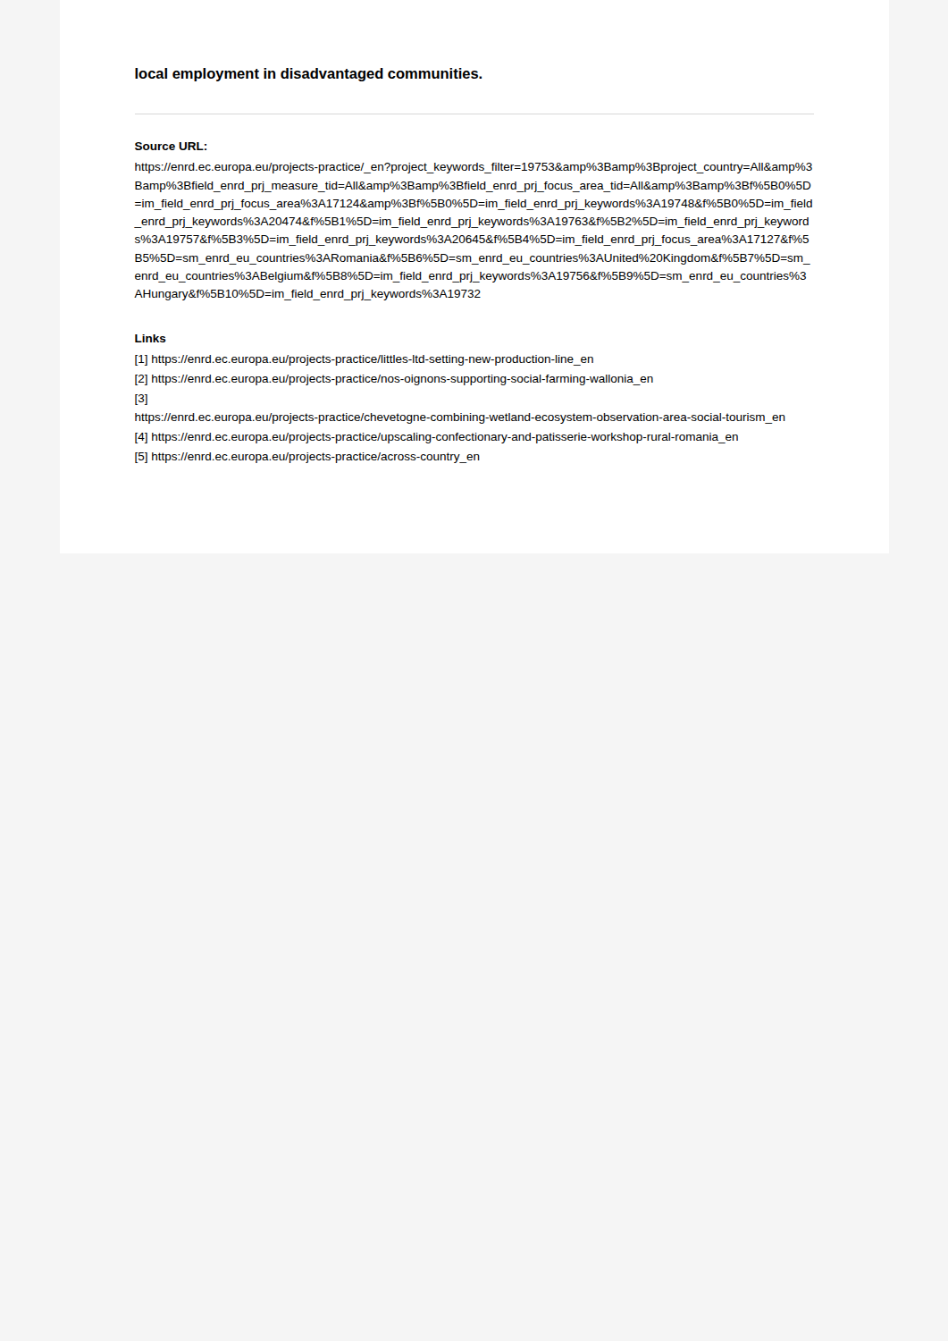local employment in disadvantaged communities.
Source URL:
https://enrd.ec.europa.eu/projects-practice/_en?project_keywords_filter=19753&amp%3Bamp%3Bproject_country=All&amp%3Bamp%3Bfield_enrd_prj_measure_tid=All&amp%3Bamp%3Bfield_enrd_prj_focus_area_tid=All&amp%3Bamp%3Bf%5B0%5D=im_field_enrd_prj_focus_area%3A17124&amp%3Bf%5B0%5D=im_field_enrd_prj_keywords%3A19748&f%5B0%5D=im_field_enrd_prj_keywords%3A20474&f%5B1%5D=im_field_enrd_prj_keywords%3A19763&f%5B2%5D=im_field_enrd_prj_keywords%3A19757&f%5B3%5D=im_field_enrd_prj_keywords%3A20645&f%5B4%5D=im_field_enrd_prj_focus_area%3A17127&f%5B5%5D=sm_enrd_eu_countries%3ARomania&f%5B6%5D=sm_enrd_eu_countries%3AUnited%20Kingdom&f%5B7%5D=sm_enrd_eu_countries%3ABelgium&f%5B8%5D=im_field_enrd_prj_keywords%3A19756&f%5B9%5D=sm_enrd_eu_countries%3AHungary&f%5B10%5D=im_field_enrd_prj_keywords%3A19732
Links
[1] https://enrd.ec.europa.eu/projects-practice/littles-ltd-setting-new-production-line_en
[2] https://enrd.ec.europa.eu/projects-practice/nos-oignons-supporting-social-farming-wallonia_en
[3]
https://enrd.ec.europa.eu/projects-practice/chevetogne-combining-wetland-ecosystem-observation-area-social-tourism_en
[4] https://enrd.ec.europa.eu/projects-practice/upscaling-confectionary-and-patisserie-workshop-rural-romania_en
[5] https://enrd.ec.europa.eu/projects-practice/across-country_en